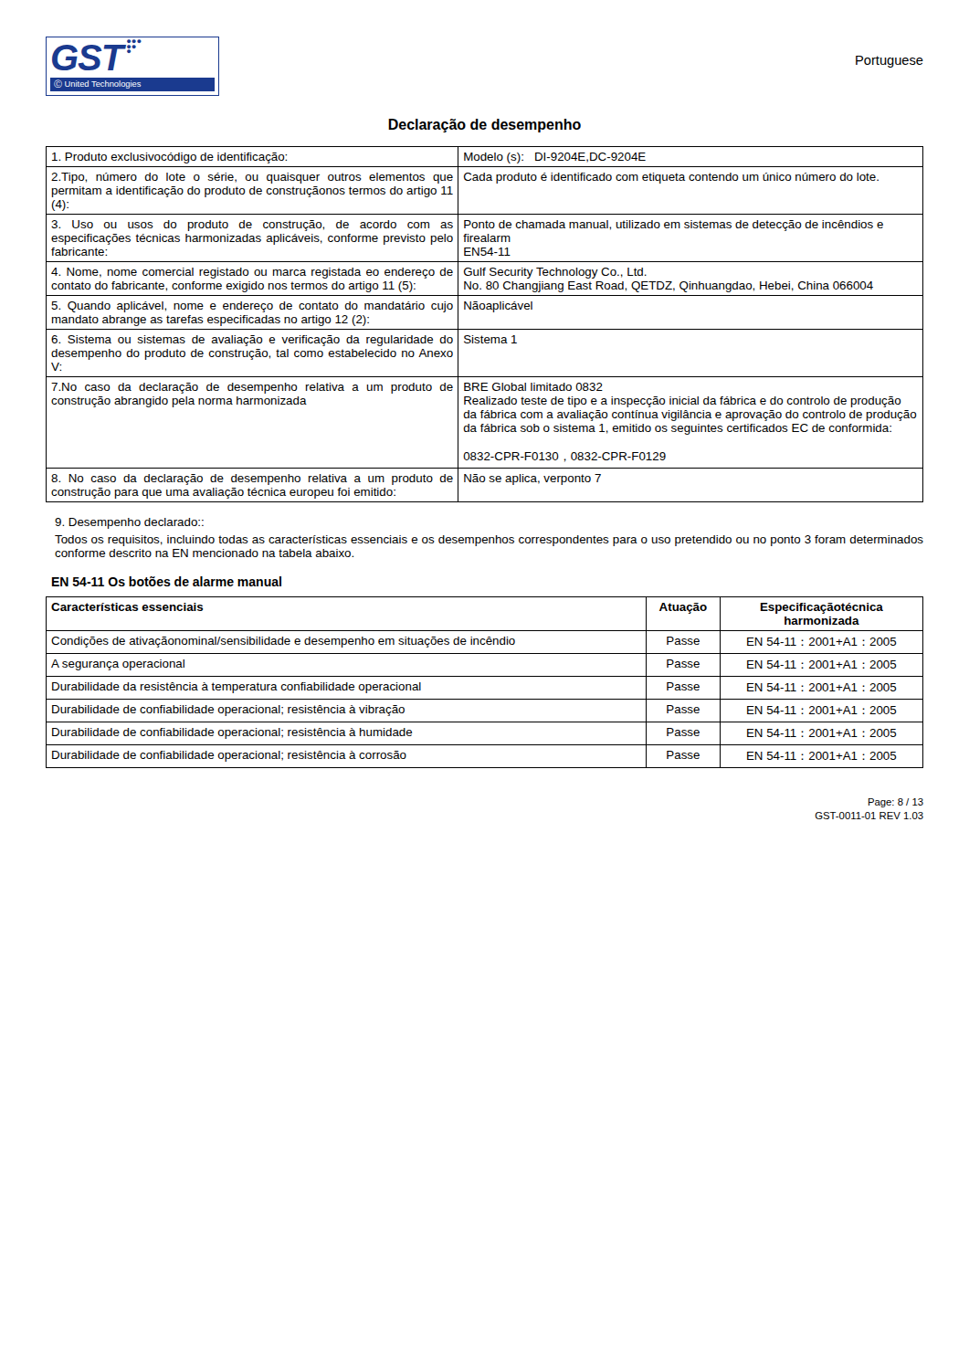GST●●●
●●
●
Ⓒ United Technologies
Portuguese
Declaração de desempenho
| 1. Produto exclusivocódigo de identificação: | Modelo (s): DI-9204E,DC-9204E |
| 2.Tipo, número do lote o série, ou quaisquer outros elementos que permitam a identificação do produto de construçãonos termos do artigo 11 (4): | Cada produto é identificado com etiqueta contendo um único número do lote. |
| 3. Uso ou usos do produto de construção, de acordo com as especificações técnicas harmonizadas aplicáveis, conforme previsto pelo fabricante: | Ponto de chamada manual, utilizado em sistemas de detecção de incêndios e firealarm EN54-11 |
| 4. Nome, nome comercial registado ou marca registada eo endereço de contato do fabricante, conforme exigido nos termos do artigo 11 (5): | Gulf Security Technology Co., Ltd. No. 80 Changjiang East Road, QETDZ, Qinhuangdao, Hebei, China 066004 |
| 5. Quando aplicável, nome e endereço de contato do mandatário cujo mandato abrange as tarefas especificadas no artigo 12 (2): | Nãoaplicável |
| 6. Sistema ou sistemas de avaliação e verificação da regularidade do desempenho do produto de construção, tal como estabelecido no Anexo V: | Sistema 1 |
| 7.No caso da declaração de desempenho relativa a um produto de construção abrangido pela norma harmonizada | BRE Global limitado 0832 Realizado teste de tipo e a inspecção inicial da fábrica e do controlo de produção da fábrica com a avaliação contínua vigilância e aprovação do controlo de produção da fábrica sob o sistema 1, emitido os seguintes certificados EC de conformida: 0832-CPR-F0130，0832-CPR-F0129 |
| 8. No caso da declaração de desempenho relativa a um produto de construção para que uma avaliação técnica europeu foi emitido: | Não se aplica, verponto 7 |
9. Desempenho declarado::
Todos os requisitos, incluindo todas as características essenciais e os desempenhos correspondentes para o uso pretendido ou no ponto 3 foram determinados conforme descrito na EN mencionado na tabela abaixo.
EN 54-11 Os botões de alarme manual
| Características essenciais | Atuação | Especificaçãotécnica harmonizada |
| --- | --- | --- |
| Condições de ativaçãonominal/sensibilidade e desempenho em situações de incêndio | Passe | EN 54-11：2001+A1：2005 |
| A segurança operacional | Passe | EN 54-11：2001+A1：2005 |
| Durabilidade da resistência à temperatura confiabilidade operacional | Passe | EN 54-11：2001+A1：2005 |
| Durabilidade de confiabilidade operacional; resistência à vibração | Passe | EN 54-11：2001+A1：2005 |
| Durabilidade de confiabilidade operacional; resistência à humidade | Passe | EN 54-11：2001+A1：2005 |
| Durabilidade de confiabilidade operacional; resistência à corrosão | Passe | EN 54-11：2001+A1：2005 |
Page: 8 / 13
GST-0011-01 REV 1.03